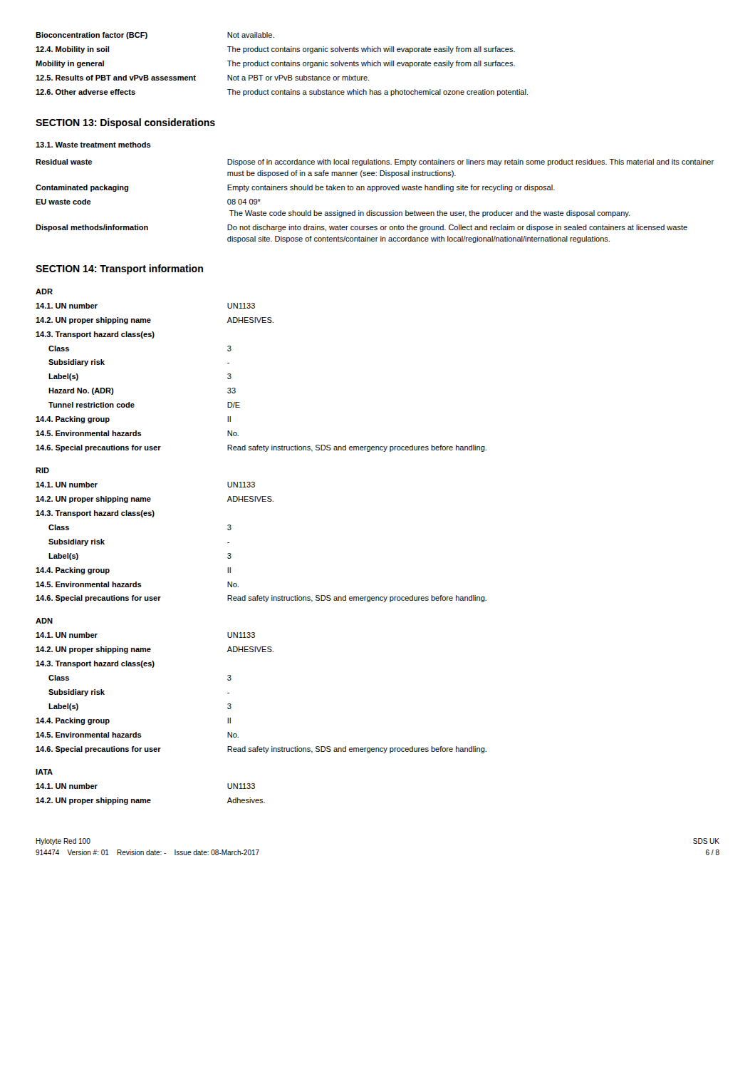| Bioconcentration factor (BCF) | Not available. |
| 12.4. Mobility in soil | The product contains organic solvents which will evaporate easily from all surfaces. |
| Mobility in general | The product contains organic solvents which will evaporate easily from all surfaces. |
| 12.5. Results of PBT and vPvB assessment | Not a PBT or vPvB substance or mixture. |
| 12.6. Other adverse effects | The product contains a substance which has a photochemical ozone creation potential. |
SECTION 13: Disposal considerations
13.1. Waste treatment methods
| Residual waste | Dispose of in accordance with local regulations. Empty containers or liners may retain some product residues. This material and its container must be disposed of in a safe manner (see: Disposal instructions). |
| Contaminated packaging | Empty containers should be taken to an approved waste handling site for recycling or disposal. |
| EU waste code | 08 04 09* The Waste code should be assigned in discussion between the user, the producer and the waste disposal company. |
| Disposal methods/information | Do not discharge into drains, water courses or onto the ground. Collect and reclaim or dispose in sealed containers at licensed waste disposal site. Dispose of contents/container in accordance with local/regional/national/international regulations. |
SECTION 14: Transport information
ADR
| 14.1. UN number | UN1133 |
| 14.2. UN proper shipping name | ADHESIVES. |
| 14.3. Transport hazard class(es) | |
| Class | 3 |
| Subsidiary risk | - |
| Label(s) | 3 |
| Hazard No. (ADR) | 33 |
| Tunnel restriction code | D/E |
| 14.4. Packing group | II |
| 14.5. Environmental hazards | No. |
| 14.6. Special precautions for user | Read safety instructions, SDS and emergency procedures before handling. |
RID
| 14.1. UN number | UN1133 |
| 14.2. UN proper shipping name | ADHESIVES. |
| 14.3. Transport hazard class(es) | |
| Class | 3 |
| Subsidiary risk | - |
| Label(s) | 3 |
| 14.4. Packing group | II |
| 14.5. Environmental hazards | No. |
| 14.6. Special precautions for user | Read safety instructions, SDS and emergency procedures before handling. |
ADN
| 14.1. UN number | UN1133 |
| 14.2. UN proper shipping name | ADHESIVES. |
| 14.3. Transport hazard class(es) | |
| Class | 3 |
| Subsidiary risk | - |
| Label(s) | 3 |
| 14.4. Packing group | II |
| 14.5. Environmental hazards | No. |
| 14.6. Special precautions for user | Read safety instructions, SDS and emergency procedures before handling. |
IATA
| 14.1. UN number | UN1133 |
| 14.2. UN proper shipping name | Adhesives. |
Hylotyte Red 100
914474 Version #: 01 Revision date: - Issue date: 08-March-2017
SDS UK
6 / 8